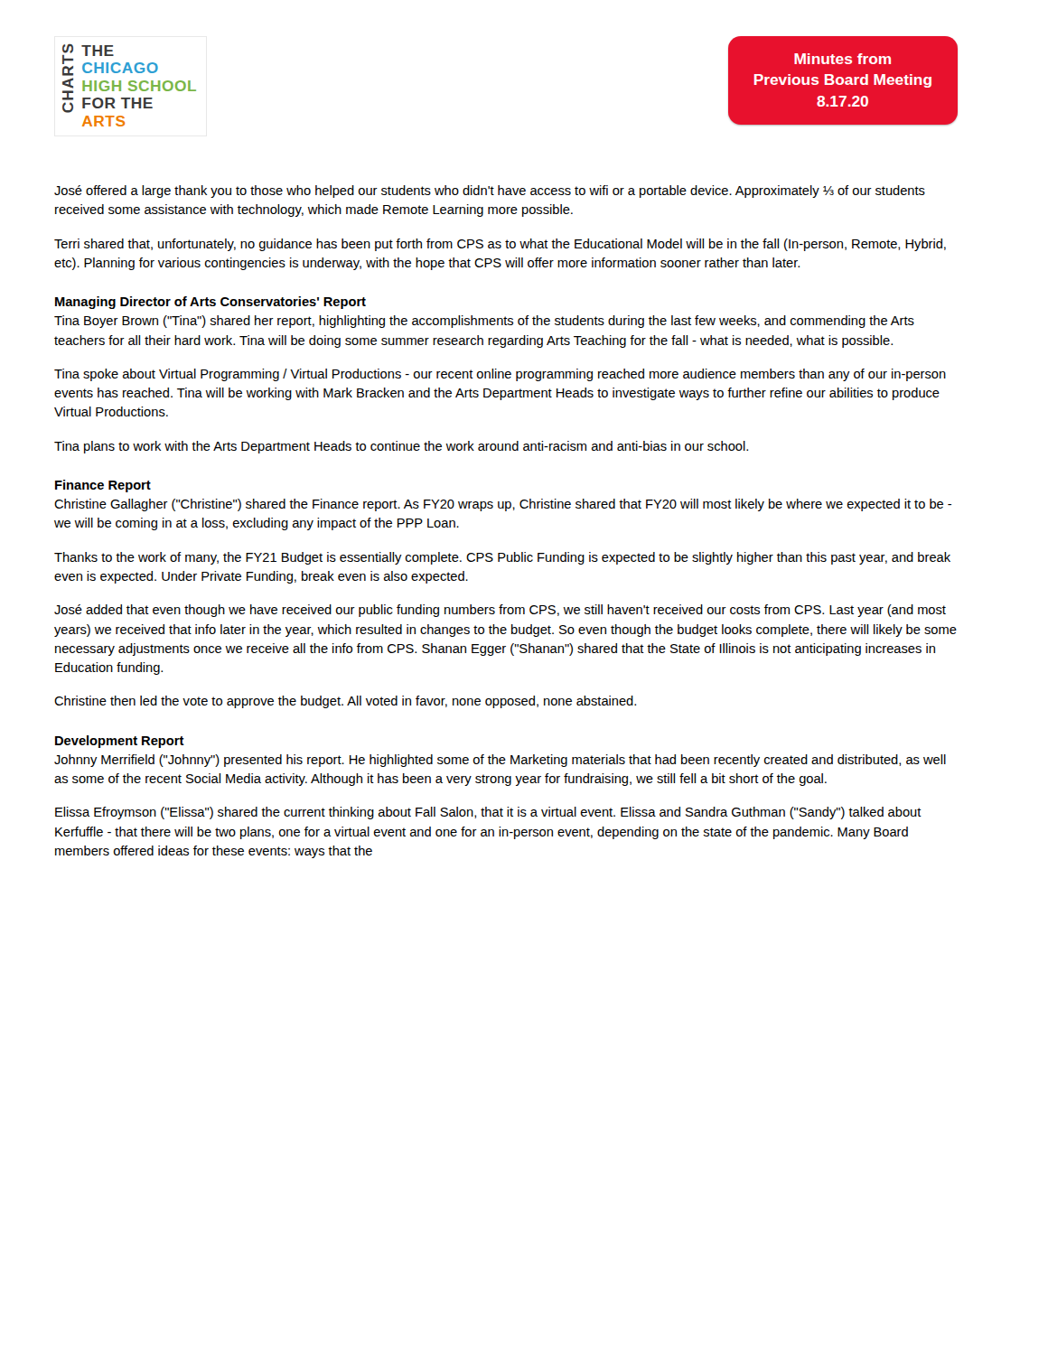CHARTS
THE CHICAGO HIGH SCHOOL FOR THE ARTS
Minutes from
Previous Board Meeting
8.17.20
José offered a large thank you to those who helped our students who didn't have access to wifi or a portable device. Approximately ⅓ of our students received some assistance with technology, which made Remote Learning more possible.
Terri shared that, unfortunately, no guidance has been put forth from CPS as to what the Educational Model will be in the fall (In-person, Remote, Hybrid, etc). Planning for various contingencies is underway, with the hope that CPS will offer more information sooner rather than later.
Managing Director of Arts Conservatories' Report
Tina Boyer Brown ("Tina") shared her report, highlighting the accomplishments of the students during the last few weeks, and commending the Arts teachers for all their hard work. Tina will be doing some summer research regarding Arts Teaching for the fall - what is needed, what is possible.
Tina spoke about Virtual Programming / Virtual Productions - our recent online programming reached more audience members than any of our in-person events has reached. Tina will be working with Mark Bracken and the Arts Department Heads to investigate ways to further refine our abilities to produce Virtual Productions.
Tina plans to work with the Arts Department Heads to continue the work around anti-racism and anti-bias in our school.
Finance Report
Christine Gallagher ("Christine") shared the Finance report. As FY20 wraps up, Christine shared that FY20 will most likely be where we expected it to be - we will be coming in at a loss, excluding any impact of the PPP Loan.
Thanks to the work of many, the FY21 Budget is essentially complete. CPS Public Funding is expected to be slightly higher than this past year, and break even is expected. Under Private Funding, break even is also expected.
José added that even though we have received our public funding numbers from CPS, we still haven't received our costs from CPS. Last year (and most years) we received that info later in the year, which resulted in changes to the budget. So even though the budget looks complete, there will likely be some necessary adjustments once we receive all the info from CPS. Shanan Egger ("Shanan") shared that the State of Illinois is not anticipating increases in Education funding.
Christine then led the vote to approve the budget. All voted in favor, none opposed, none abstained.
Development Report
Johnny Merrifield ("Johnny") presented his report. He highlighted some of the Marketing materials that had been recently created and distributed, as well as some of the recent Social Media activity. Although it has been a very strong year for fundraising, we still fell a bit short of the goal.
Elissa Efroymson ("Elissa") shared the current thinking about Fall Salon, that it is a virtual event. Elissa and Sandra Guthman ("Sandy") talked about Kerfuffle - that there will be two plans, one for a virtual event and one for an in-person event, depending on the state of the pandemic. Many Board members offered ideas for these events: ways that the